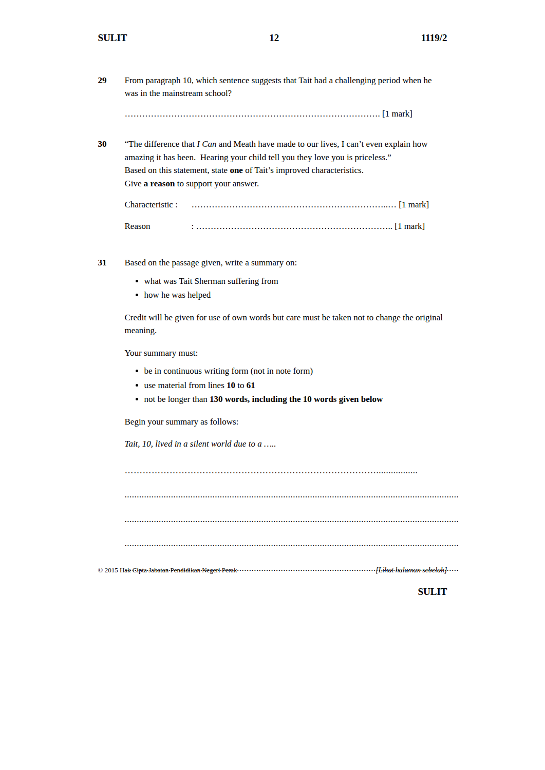SULIT
12
1119/2
29
From paragraph 10, which sentence suggests that Tait had a challenging period when he was in the mainstream school?
……………………………………………………………………………. [1 mark]
30
“The difference that I Can and Meath have made to our lives, I can’t even explain how amazing it has been. Hearing your child tell you they love you is priceless.”
Based on this statement, state one of Tait’s improved characteristics.
Give a reason to support your answer.
Characteristic :
…………………………………………………………..… [1 mark]
Reason
: ………………………………………………………….. [1 mark]
31
Based on the passage given, write a summary on:
what was Tait Sherman suffering from
how he was helped
Credit will be given for use of own words but care must be taken not to change the original meaning.
Your summary must:
be in continuous writing form (not in note form)
use material from lines 10 to 61
not be longer than 130 words, including the 10 words given below
Begin your summary as follows:
Tait, 10, lived in a silent world due to a …..
………………………………………………………………………….................
.........................................................................................................................................
.........................................................................................................................................
.........................................................................................................................................
.........................................................................................................................................
© 2015 Hak Cipta Jabatan Pendidikan Negeri Perak
[Lihat halaman sebelah]
SULIT